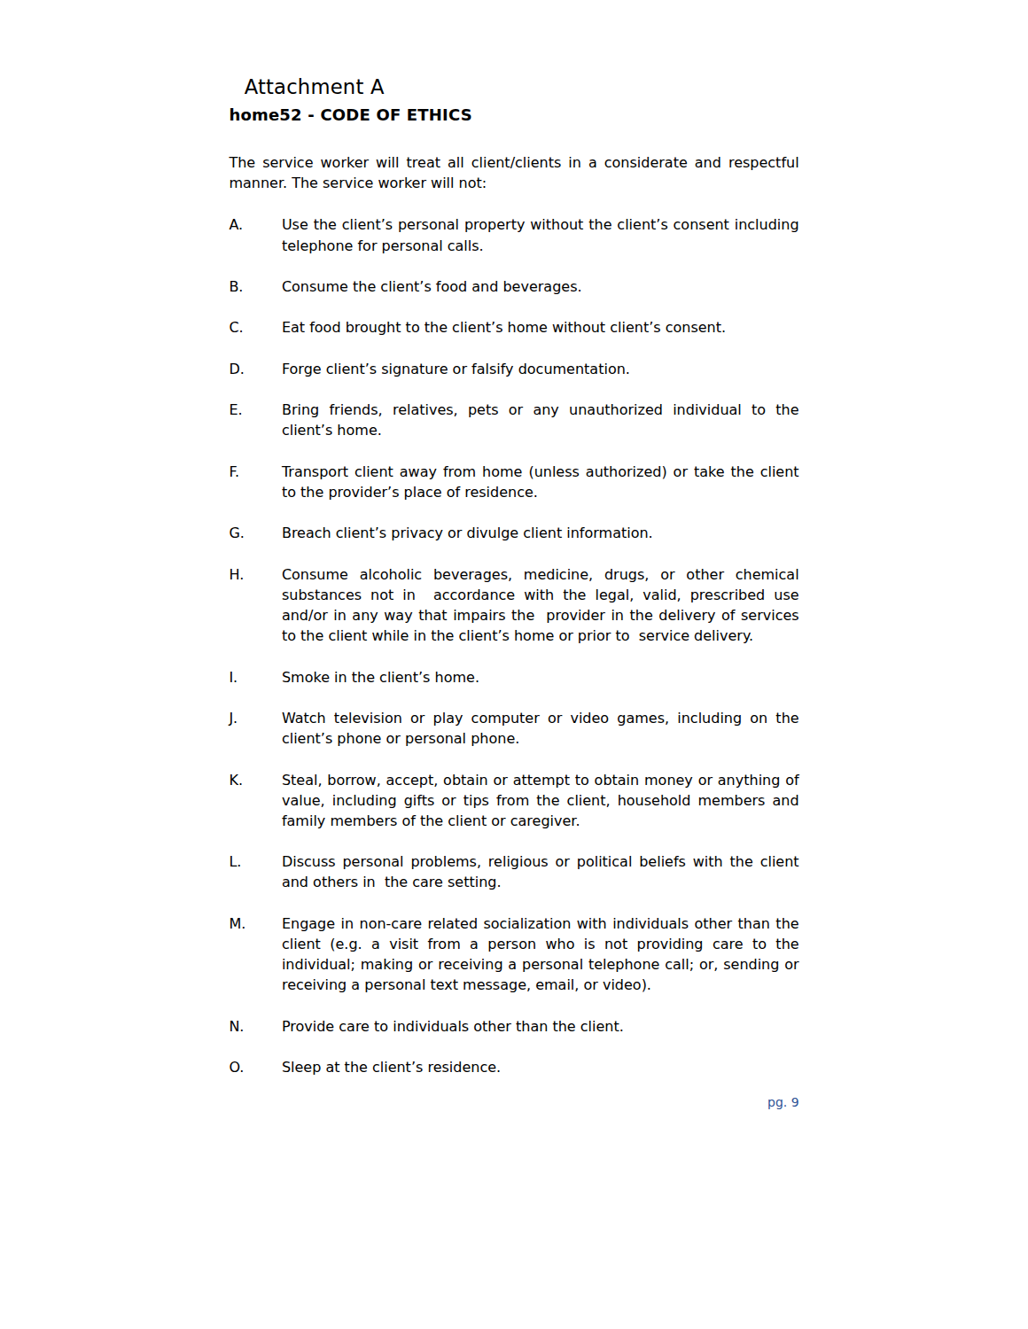Attachment A
home52 - CODE OF ETHICS
The service worker will treat all client/clients in a considerate and respectful manner. The service worker will not:
A. Use the client’s personal property without the client’s consent including telephone for personal calls.
B. Consume the client’s food and beverages.
C. Eat food brought to the client’s home without client’s consent.
D. Forge client’s signature or falsify documentation.
E. Bring friends, relatives, pets or any unauthorized individual to the client’s home.
F. Transport client away from home (unless authorized) or take the client to the provider’s place of residence.
G. Breach client’s privacy or divulge client information.
H. Consume alcoholic beverages, medicine, drugs, or other chemical substances not in accordance with the legal, valid, prescribed use and/or in any way that impairs the provider in the delivery of services to the client while in the client’s home or prior to service delivery.
I. Smoke in the client’s home.
J. Watch television or play computer or video games, including on the client’s phone or personal phone.
K. Steal, borrow, accept, obtain or attempt to obtain money or anything of value, including gifts or tips from the client, household members and family members of the client or caregiver.
L. Discuss personal problems, religious or political beliefs with the client and others in the care setting.
M. Engage in non-care related socialization with individuals other than the client (e.g. a visit from a person who is not providing care to the individual; making or receiving a personal telephone call; or, sending or receiving a personal text message, email, or video).
N. Provide care to individuals other than the client.
O. Sleep at the client’s residence.
pg. 9